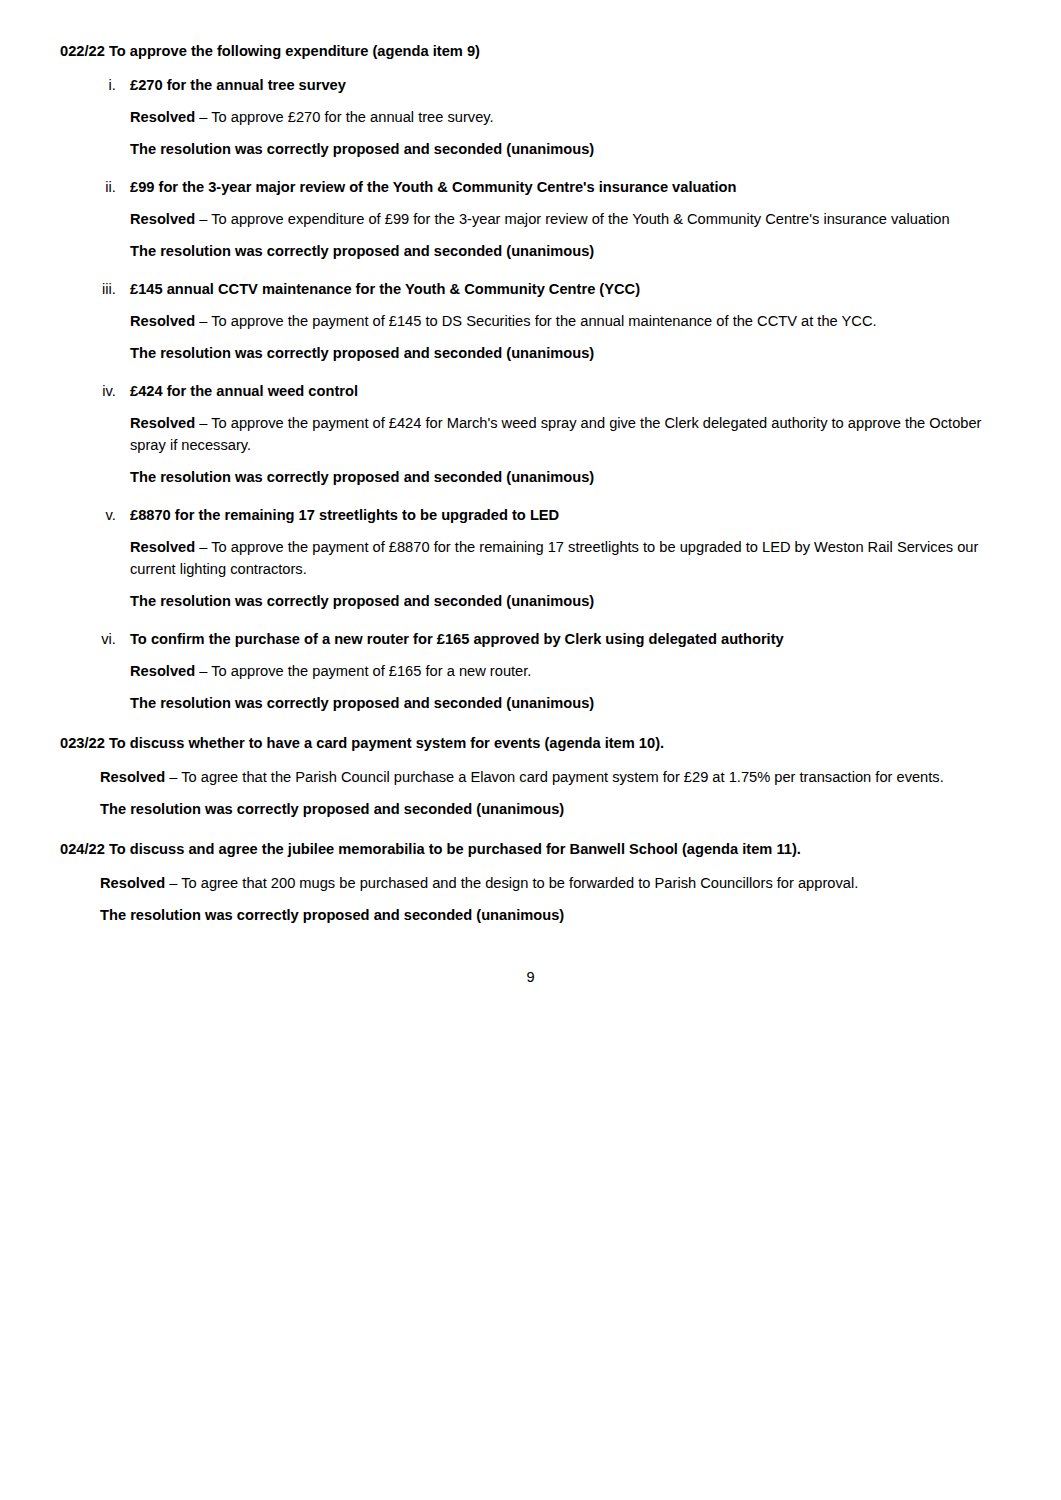022/22 To approve the following expenditure (agenda item 9)
£270 for the annual tree survey
Resolved – To approve £270 for the annual tree survey.
The resolution was correctly proposed and seconded (unanimous)
£99 for the 3-year major review of the Youth & Community Centre's insurance valuation
Resolved – To approve expenditure of £99 for the 3-year major review of the Youth & Community Centre's insurance valuation
The resolution was correctly proposed and seconded (unanimous)
£145 annual CCTV maintenance for the Youth & Community Centre (YCC)
Resolved – To approve the payment of £145 to DS Securities for the annual maintenance of the CCTV at the YCC.
The resolution was correctly proposed and seconded (unanimous)
£424 for the annual weed control
Resolved – To approve the payment of £424 for March's weed spray and give the Clerk delegated authority to approve the October spray if necessary.
The resolution was correctly proposed and seconded (unanimous)
£8870 for the remaining 17 streetlights to be upgraded to LED
Resolved – To approve the payment of £8870 for the remaining 17 streetlights to be upgraded to LED by Weston Rail Services our current lighting contractors.
The resolution was correctly proposed and seconded (unanimous)
To confirm the purchase of a new router for £165 approved by Clerk using delegated authority
Resolved – To approve the payment of £165 for a new router.
The resolution was correctly proposed and seconded (unanimous)
023/22 To discuss whether to have a card payment system for events (agenda item 10).
Resolved – To agree that the Parish Council purchase a Elavon card payment system for £29 at 1.75% per transaction for events.
The resolution was correctly proposed and seconded (unanimous)
024/22 To discuss and agree the jubilee memorabilia to be purchased for Banwell School (agenda item 11).
Resolved – To agree that 200 mugs be purchased and the design to be forwarded to Parish Councillors for approval.
The resolution was correctly proposed and seconded (unanimous)
9